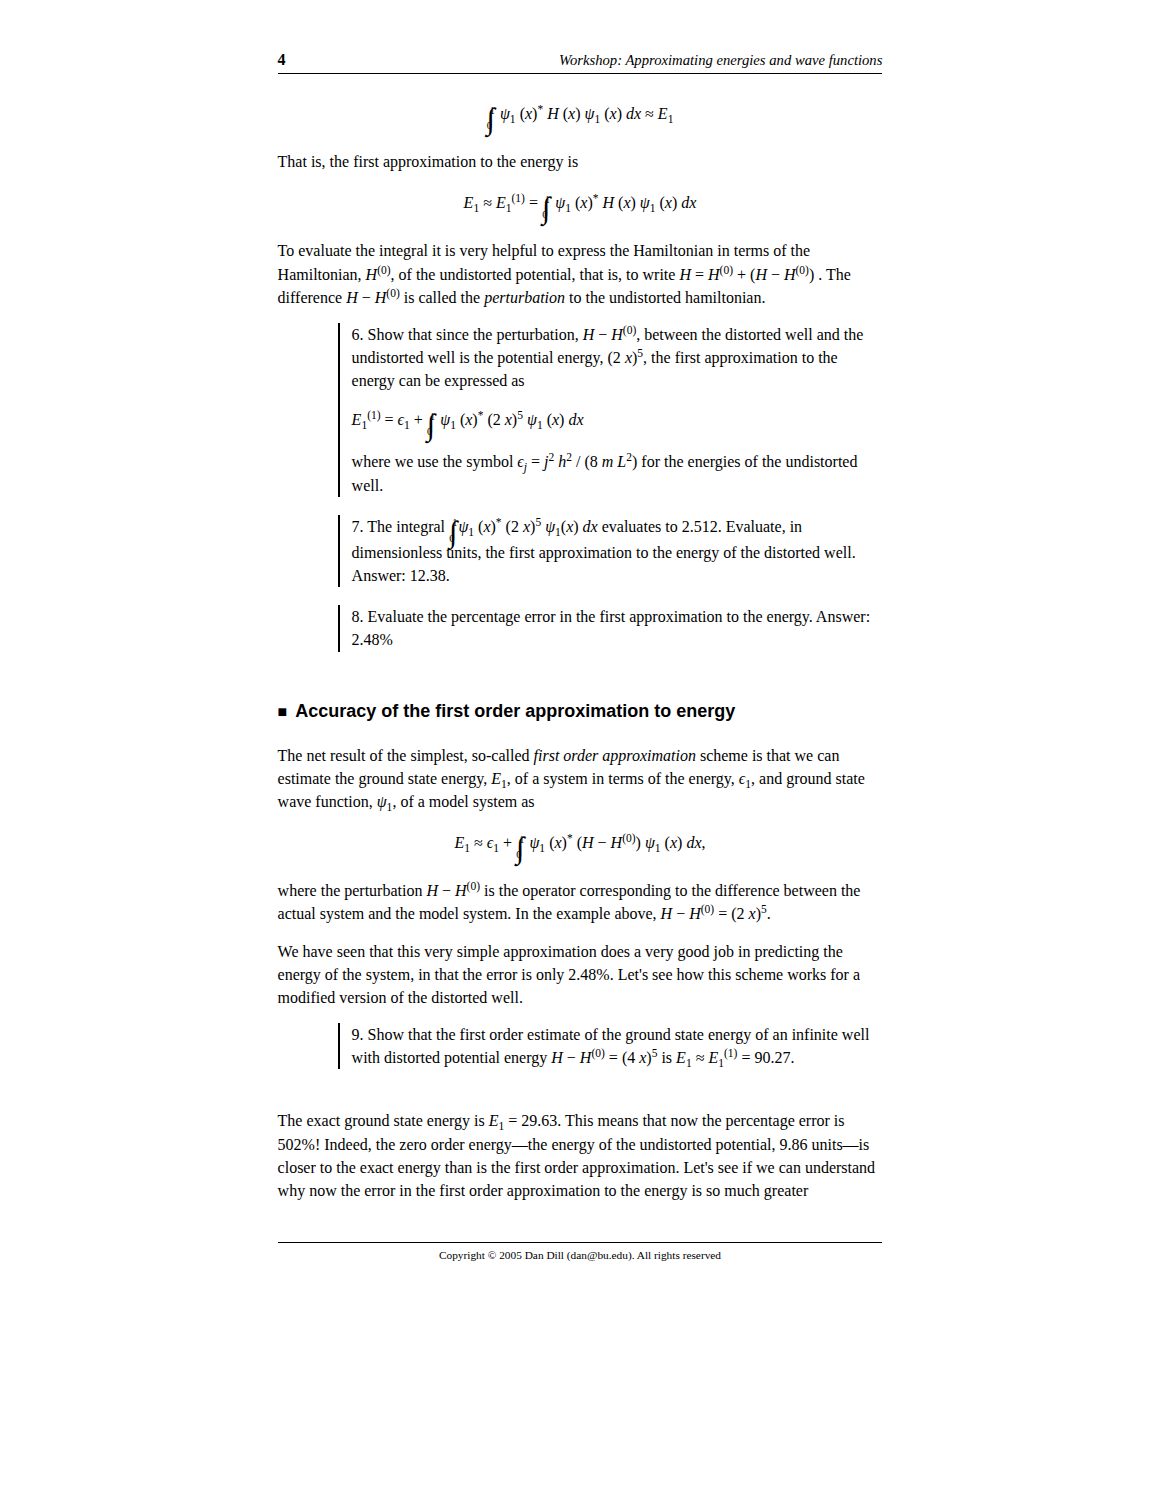4 Workshop: Approximating energies and wave functions
∫10 ψ1 (x)* H (x) ψ1 (x) dx ≈ E1
That is, the first approximation to the energy is
E1 ≈ E1(1) = ∫10 ψ1 (x)* H (x) ψ1 (x) dx
To evaluate the integral it is very helpful to express the Hamiltonian in terms of the Hamiltonian, H(0), of the undistorted potential, that is, to write H = H(0) + (H − H(0)) . The difference H − H(0) is called the perturbation to the undistorted hamiltonian.
6. Show that since the perturbation, H − H(0), between the distorted well and the undistorted well is the potential energy, (2 x)5, the first approximation to the energy can be expressed as
E1(1) = ϵ1 + ∫10 ψ1 (x)* (2 x)5 ψ1 (x) dx
where we use the symbol ϵj = j2 h2 / (8 m L2) for the energies of the undistorted well.
7. The integral ∫10 ψ1 (x)* (2 x)5 ψ1(x) dx evaluates to 2.512. Evaluate, in dimensionless units, the first approximation to the energy of the distorted well. Answer: 12.38.
8. Evaluate the percentage error in the first approximation to the energy. Answer: 2.48%
■Accuracy of the first order approximation to energy
The net result of the simplest, so-called first order approximation scheme is that we can estimate the ground state energy, E1, of a system in terms of the energy, ϵ1, and ground state wave function, ψ1, of a model system as
E1 ≈ ϵ1 + ∫10 ψ1 (x)* (H − H(0)) ψ1 (x) dx,
where the perturbation H − H(0) is the operator corresponding to the difference between the actual system and the model system. In the example above, H − H(0) = (2 x)5.
We have seen that this very simple approximation does a very good job in predicting the energy of the system, in that the error is only 2.48%. Let's see how this scheme works for a modified version of the distorted well.
9. Show that the first order estimate of the ground state energy of an infinite well with distorted potential energy H − H(0) = (4 x)5 is E1 ≈ E1(1) = 90.27.
The exact ground state energy is E1 = 29.63. This means that now the percentage error is 502%! Indeed, the zero order energy—the energy of the undistorted potential, 9.86 units—is closer to the exact energy than is the first order approximation. Let's see if we can understand why now the error in the first order approximation to the energy is so much greater
Copyright © 2005 Dan Dill (dan@bu.edu). All rights reserved